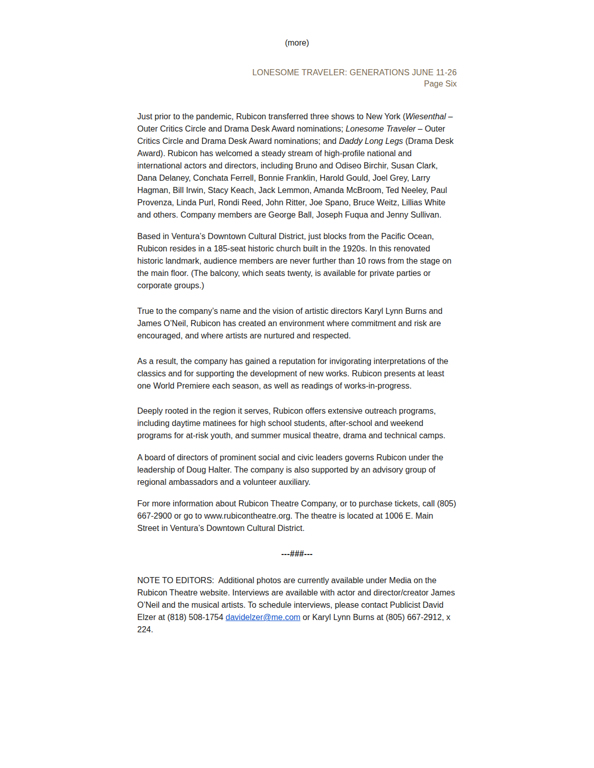(more)
LONESOME TRAVELER: GENERATIONS JUNE 11-26 Page Six
Just prior to the pandemic, Rubicon transferred three shows to New York (Wiesenthal – Outer Critics Circle and Drama Desk Award nominations; Lonesome Traveler – Outer Critics Circle and Drama Desk Award nominations; and Daddy Long Legs (Drama Desk Award). Rubicon has welcomed a steady stream of high-profile national and international actors and directors, including Bruno and Odiseo Birchir, Susan Clark, Dana Delaney, Conchata Ferrell, Bonnie Franklin, Harold Gould, Joel Grey, Larry Hagman, Bill Irwin, Stacy Keach, Jack Lemmon, Amanda McBroom, Ted Neeley, Paul Provenza, Linda Purl, Rondi Reed, John Ritter, Joe Spano, Bruce Weitz, Lillias White and others. Company members are George Ball, Joseph Fuqua and Jenny Sullivan.
Based in Ventura’s Downtown Cultural District, just blocks from the Pacific Ocean, Rubicon resides in a 185-seat historic church built in the 1920s. In this renovated historic landmark, audience members are never further than 10 rows from the stage on the main floor. (The balcony, which seats twenty, is available for private parties or corporate groups.)
True to the company’s name and the vision of artistic directors Karyl Lynn Burns and James O’Neil, Rubicon has created an environment where commitment and risk are encouraged, and where artists are nurtured and respected.
As a result, the company has gained a reputation for invigorating interpretations of the classics and for supporting the development of new works. Rubicon presents at least one World Premiere each season, as well as readings of works-in-progress.
Deeply rooted in the region it serves, Rubicon offers extensive outreach programs, including daytime matinees for high school students, after-school and weekend programs for at-risk youth, and summer musical theatre, drama and technical camps.
A board of directors of prominent social and civic leaders governs Rubicon under the leadership of Doug Halter. The company is also supported by an advisory group of regional ambassadors and a volunteer auxiliary.
For more information about Rubicon Theatre Company, or to purchase tickets, call (805) 667-2900 or go to www.rubicontheatre.org. The theatre is located at 1006 E. Main Street in Ventura’s Downtown Cultural District.
---###---
NOTE TO EDITORS: Additional photos are currently available under Media on the Rubicon Theatre website. Interviews are available with actor and director/creator James O’Neil and the musical artists. To schedule interviews, please contact Publicist David Elzer at (818) 508-1754 davidelzer@me.com or Karyl Lynn Burns at (805) 667-2912, x 224.